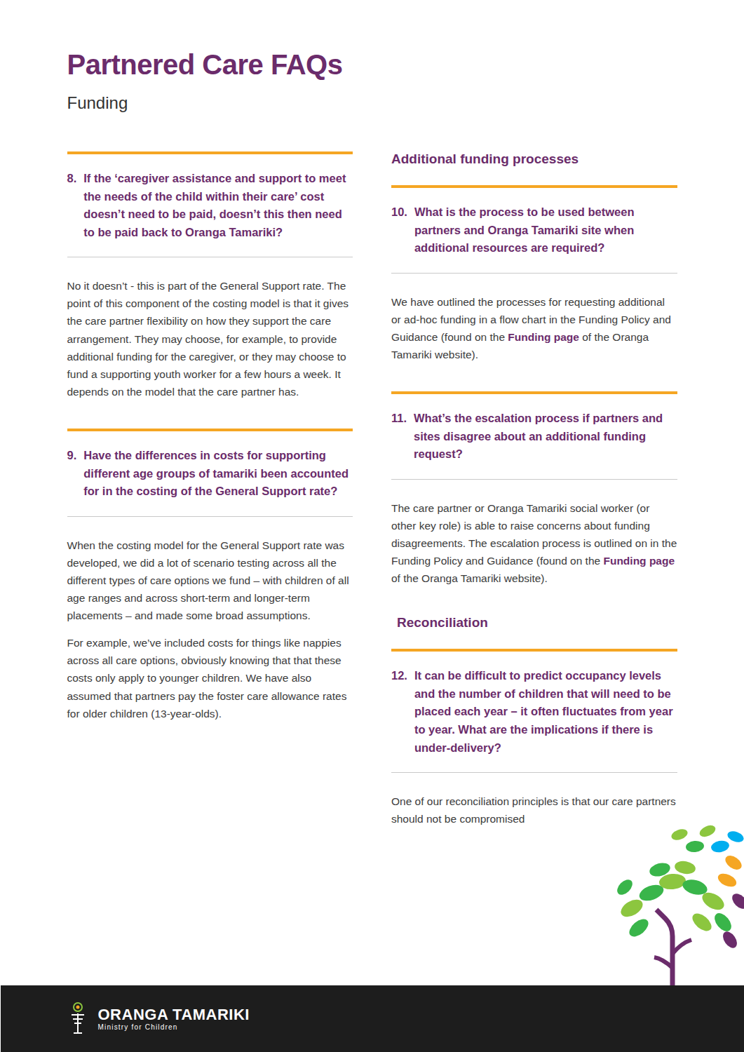Partnered Care FAQs
Funding
8. If the ‘caregiver assistance and support to meet the needs of the child within their care’ cost doesn’t need to be paid, doesn’t this then need to be paid back to Oranga Tamariki?
No it doesn’t - this is part of the General Support rate. The point of this component of the costing model is that it gives the care partner flexibility on how they support the care arrangement. They may choose, for example, to provide additional funding for the caregiver, or they may choose to fund a supporting youth worker for a few hours a week. It depends on the model that the care partner has.
9. Have the differences in costs for supporting different age groups of tamariki been accounted for in the costing of the General Support rate?
When the costing model for the General Support rate was developed, we did a lot of scenario testing across all the different types of care options we fund – with children of all age ranges and across short-term and longer-term placements – and made some broad assumptions.
For example, we’ve included costs for things like nappies across all care options, obviously knowing that that these costs only apply to younger children. We have also assumed that partners pay the foster care allowance rates for older children (13-year-olds).
Additional funding processes
10. What is the process to be used between partners and Oranga Tamariki site when additional resources are required?
We have outlined the processes for requesting additional or ad-hoc funding in a flow chart in the Funding Policy and Guidance (found on the Funding page of the Oranga Tamariki website).
11. What’s the escalation process if partners and sites disagree about an additional funding request?
The care partner or Oranga Tamariki social worker (or other key role) is able to raise concerns about funding disagreements. The escalation process is outlined on in the Funding Policy and Guidance (found on the Funding page of the Oranga Tamariki website).
Reconciliation
12. It can be difficult to predict occupancy levels and the number of children that will need to be placed each year – it often fluctuates from year to year. What are the implications if there is under-delivery?
One of our reconciliation principles is that our care partners should not be compromised
ORANGA TAMARIKI
Ministry for Children